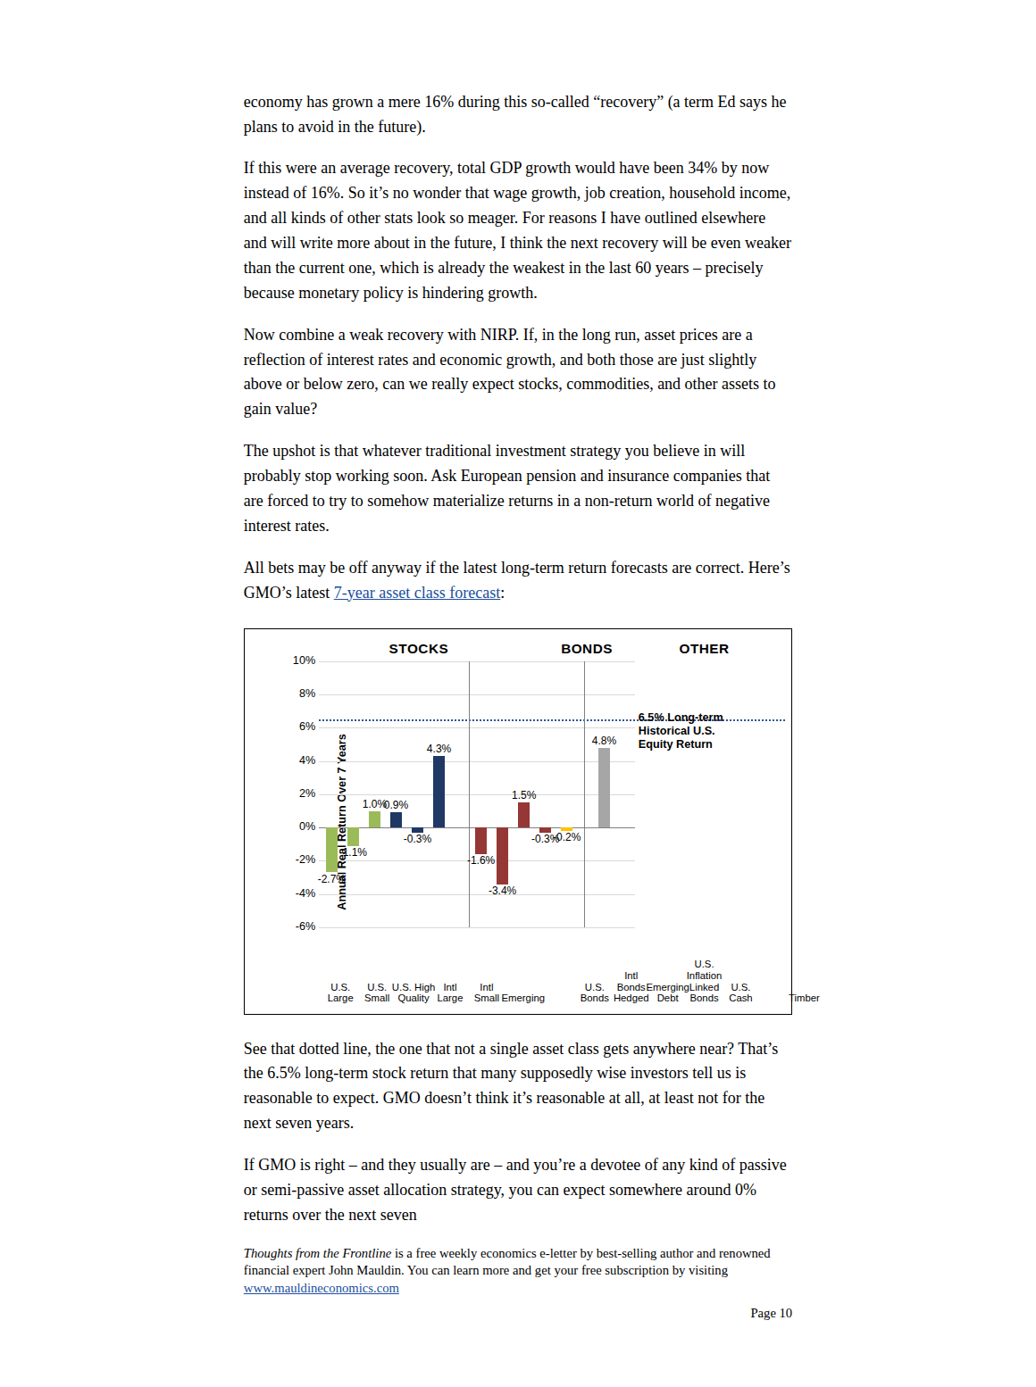economy has grown a mere 16% during this so-called “recovery” (a term Ed says he plans to avoid in the future).
If this were an average recovery, total GDP growth would have been 34% by now instead of 16%. So it’s no wonder that wage growth, job creation, household income, and all kinds of other stats look so meager. For reasons I have outlined elsewhere and will write more about in the future, I think the next recovery will be even weaker than the current one, which is already the weakest in the last 60 years – precisely because monetary policy is hindering growth.
Now combine a weak recovery with NIRP. If, in the long run, asset prices are a reflection of interest rates and economic growth, and both those are just slightly above or below zero, can we really expect stocks, commodities, and other assets to gain value?
The upshot is that whatever traditional investment strategy you believe in will probably stop working soon. Ask European pension and insurance companies that are forced to try to somehow materialize returns in a non-return world of negative interest rates.
All bets may be off anyway if the latest long-term return forecasts are correct. Here’s GMO’s latest 7-year asset class forecast:
STOCKS BONDS OTHER
Annual Real Return Over 7 Years
10%
8%
6%
4%
2%
0%
-2%
-4%
-6%
-2.7%
-1.1%
1.0%
0.9%
-0.3%
4.3%
-1.6%
-3.4%
1.5%
-0.3%
-0.2%
4.8%
6.5% Long-term
Historical U.S.
Equity Return
U.S.
Large
U.S.
Small
U.S. High
Quality
Intl
Large
Intl
Small
Emerging
U.S.
Bonds
Intl
Bonds
Hedged
Emerging
Debt
U.S.
Inflation
Linked
Bonds
U.S.
Cash
Timber
See that dotted line, the one that not a single asset class gets anywhere near? That’s the 6.5% long-term stock return that many supposedly wise investors tell us is reasonable to expect. GMO doesn’t think it’s reasonable at all, at least not for the next seven years.
If GMO is right – and they usually are – and you’re a devotee of any kind of passive or semi-passive asset allocation strategy, you can expect somewhere around 0% returns over the next seven
Thoughts from the Frontline is a free weekly economics e-letter by best-selling author and renowned financial expert John Mauldin. You can learn more and get your free subscription by visiting www.mauldineconomics.com
Page 10